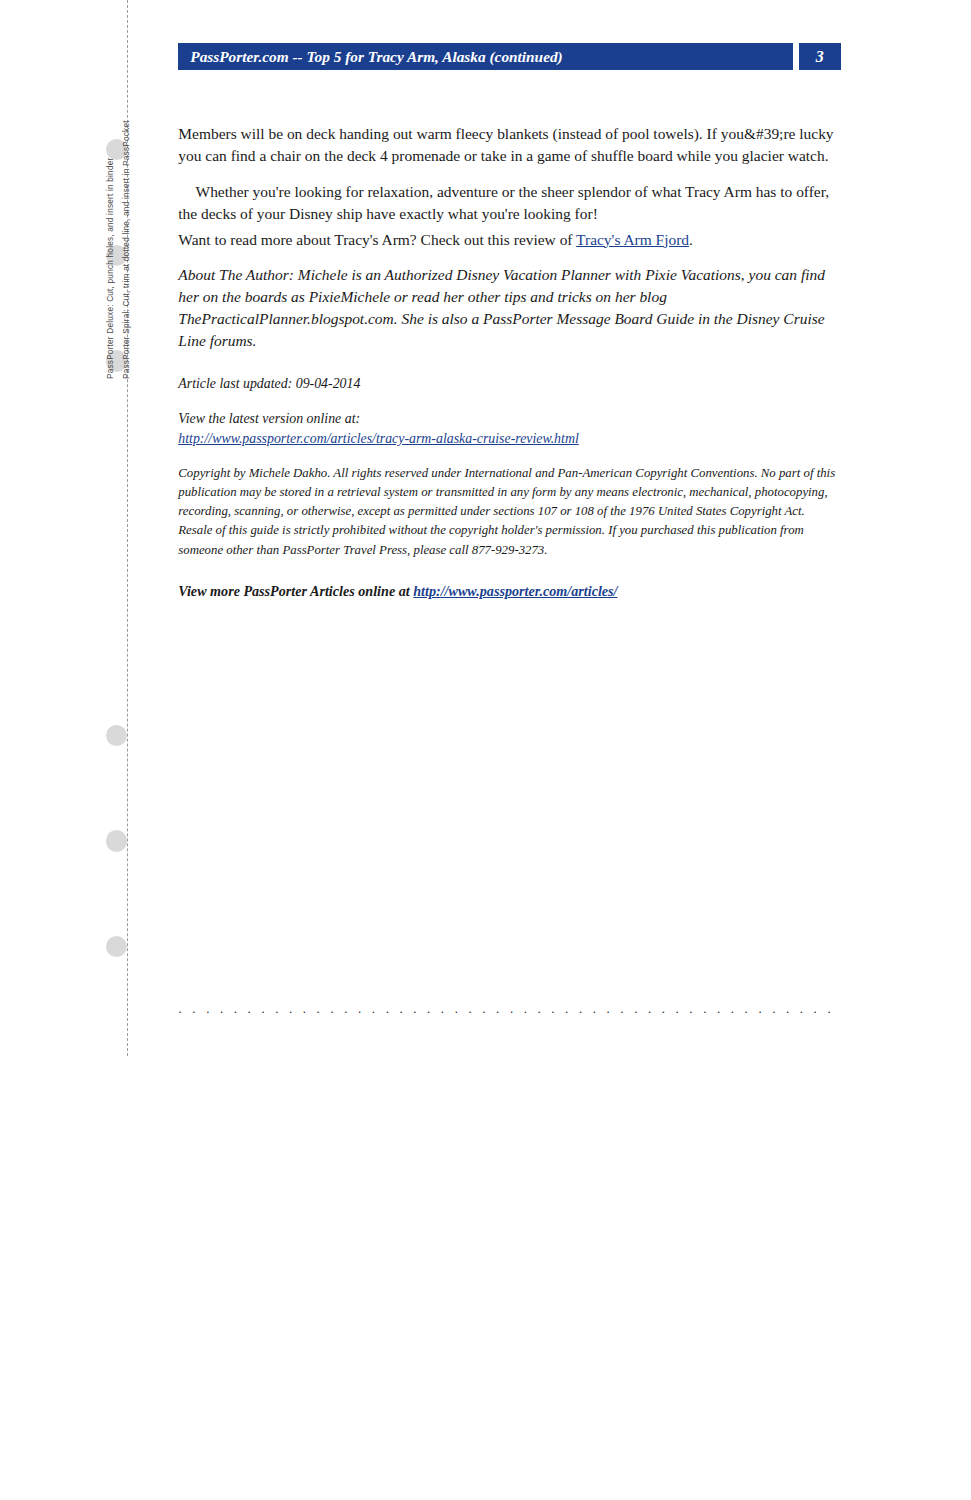PassPorter Deluxe: Cut, punch holes, and insert in binder
PassPorter Spiral: Cut, trim at dotted line, and insert in PassPocket
PassPorter.com -- Top 5 for Tracy Arm, Alaska (continued)
3
Members will be on deck handing out warm fleecy blankets (instead of pool towels). If you&#39;re lucky you can find a chair on the deck 4 promenade or take in a game of shuffle board while you glacier watch.
Whether you're looking for relaxation, adventure or the sheer splendor of what Tracy Arm has to offer, the decks of your Disney ship have exactly what you're looking for!
Want to read more about Tracy's Arm? Check out this review of Tracy's Arm Fjord.
About The Author: Michele is an Authorized Disney Vacation Planner with Pixie Vacations, you can find her on the boards as PixieMichele or read her other tips and tricks on her blog ThePracticalPlanner.blogspot.com. She is also a PassPorter Message Board Guide in the Disney Cruise Line forums.
Article last updated: 09-04-2014
View the latest version online at:
http://www.passporter.com/articles/tracy-arm-alaska-cruise-review.html
Copyright by Michele Dakho. All rights reserved under International and Pan-American Copyright Conventions. No part of this publication may be stored in a retrieval system or transmitted in any form by any means electronic, mechanical, photocopying, recording, scanning, or otherwise, except as permitted under sections 107 or 108 of the 1976 United States Copyright Act. Resale of this guide is strictly prohibited without the copyright holder's permission. If you purchased this publication from someone other than PassPorter Travel Press, please call 877-929-3273.
View more PassPorter Articles online at http://www.passporter.com/articles/
. . . . . . . . . . . . . . . . . . . . . . . . . . . . . . . . . . . . . . . . . . . . . . . . . . . . . . . . . . . . . . . .